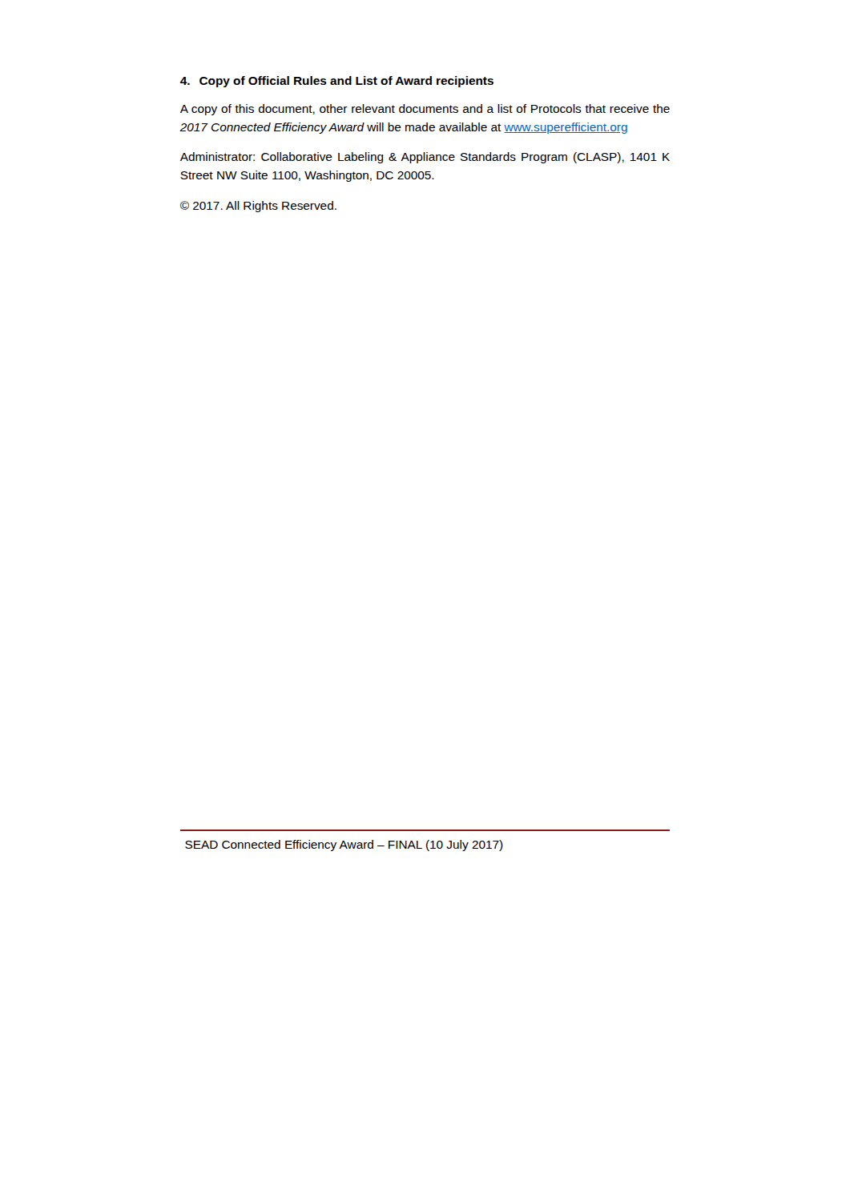4. Copy of Official Rules and List of Award recipients
A copy of this document, other relevant documents and a list of Protocols that receive the 2017 Connected Efficiency Award will be made available at www.superefficient.org
Administrator: Collaborative Labeling & Appliance Standards Program (CLASP), 1401 K Street NW Suite 1100, Washington, DC 20005.
© 2017. All Rights Reserved.
SEAD Connected Efficiency Award – FINAL (10 July 2017)